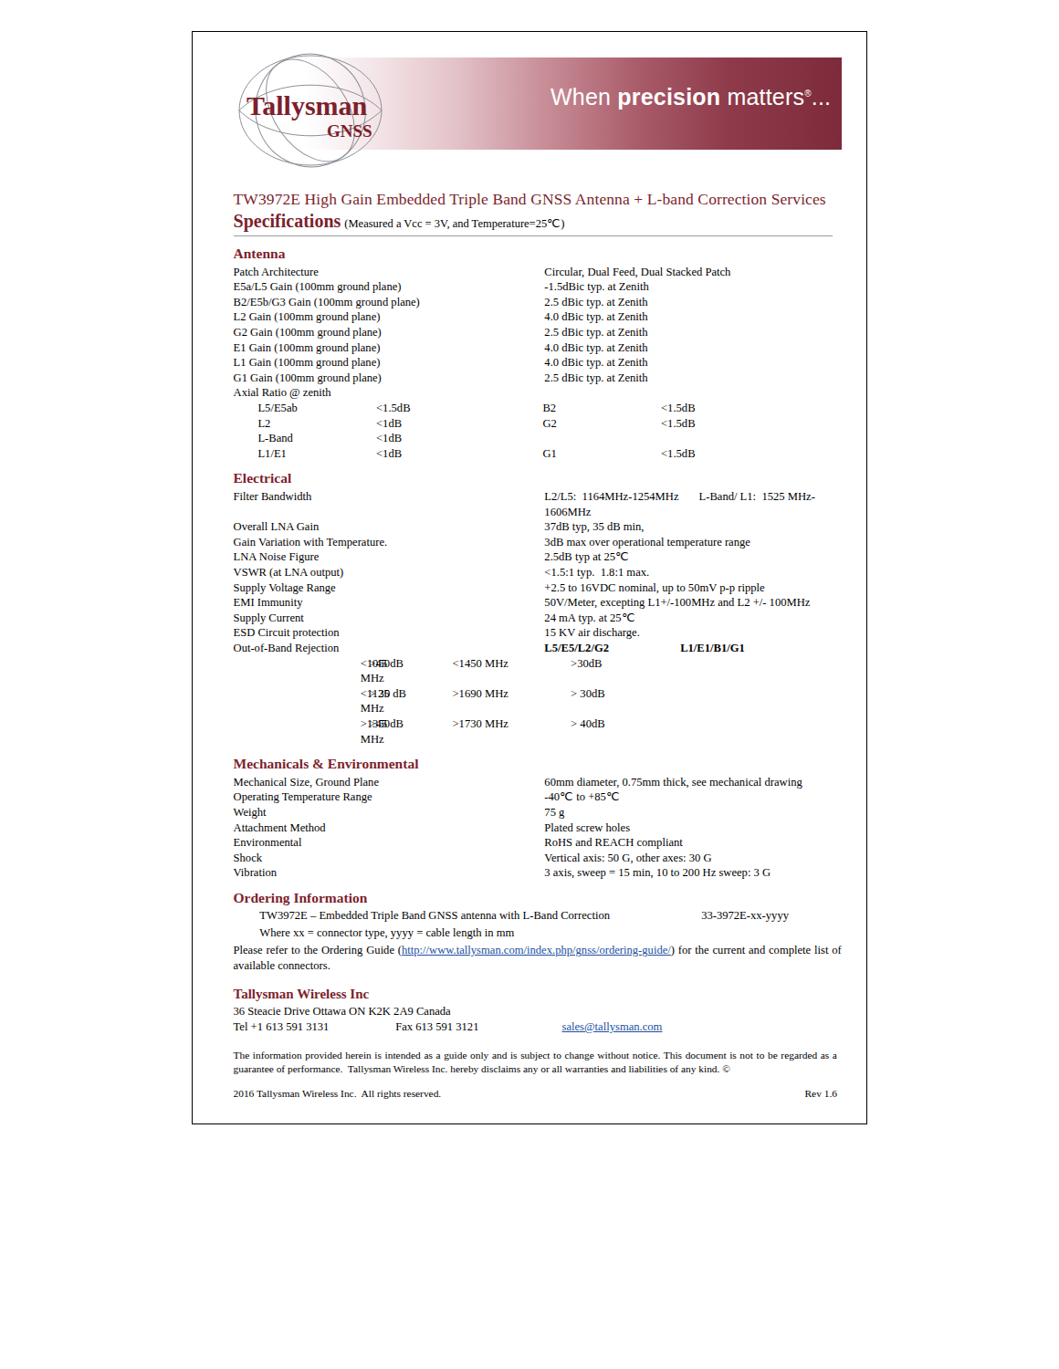Tallysman GNSS
When precision matters®...
TW3972E High Gain Embedded Triple Band GNSS Antenna + L-band Correction Services
Specifications (Measured a Vcc = 3V, and Temperature=25℃)
Antenna
Patch Architecture
Circular, Dual Feed, Dual Stacked Patch
E5a/L5 Gain (100mm ground plane)
-1.5dBic typ. at Zenith
B2/E5b/G3 Gain (100mm ground plane)
2.5 dBic typ. at Zenith
L2 Gain (100mm ground plane)
4.0 dBic typ. at Zenith
G2 Gain (100mm ground plane)
2.5 dBic typ. at Zenith
E1 Gain (100mm ground plane)
4.0 dBic typ. at Zenith
L1 Gain (100mm ground plane)
4.0 dBic typ. at Zenith
G1 Gain (100mm ground plane)
2.5 dBic typ. at Zenith
Axial Ratio @ zenith
L5/E5ab
<1.5dB
B2
<1.5dB
L2
<1dB
G2
<1.5dB
L-Band
<1dB
L1/E1
<1dB
G1
<1.5dB
Electrical
Filter Bandwidth
L2/L5: 1164MHz-1254MHz L-Band/ L1: 1525 MHz-1606MHz
Overall LNA Gain
37dB typ, 35 dB min,
Gain Variation with Temperature.
3dB max over operational temperature range
LNA Noise Figure
2.5dB typ at 25℃
VSWR (at LNA output)
<1.5:1 typ. 1.8:1 max.
Supply Voltage Range
+2.5 to 16VDC nominal, up to 50mV p-p ripple
EMI Immunity
50V/Meter, excepting L1+/-100MHz and L2 +/- 100MHz
Supply Current
24 mA typ. at 25℃
ESD Circuit protection
15 KV air discharge.
Out-of-Band Rejection
L5/E5/L2/G2
L1/E1/B1/G1
<1050 MHz
>45 dB
<1450 MHz
>30dB
<1125 MHz
> 30 dB
>1690 MHz
> 30dB
>1350 MHz
>45 dB
>1730 MHz
> 40dB
Mechanicals & Environmental
Mechanical Size, Ground Plane
60mm diameter, 0.75mm thick, see mechanical drawing
Operating Temperature Range
-40℃ to +85℃
Weight
75 g
Attachment Method
Plated screw holes
Environmental
RoHS and REACH compliant
Shock
Vertical axis: 50 G, other axes: 30 G
Vibration
3 axis, sweep = 15 min, 10 to 200 Hz sweep: 3 G
Ordering Information
TW3972E – Embedded Triple Band GNSS antenna with L-Band Correction
33-3972E-xx-yyyy
Where xx = connector type, yyyy = cable length in mm
Please refer to the Ordering Guide (http://www.tallysman.com/index.php/gnss/ordering-guide/) for the current and complete list of available connectors.
Tallysman Wireless Inc
36 Steacie Drive Ottawa ON K2K 2A9 Canada
Tel +1 613 591 3131 Fax 613 591 3121 sales@tallysman.com
The information provided herein is intended as a guide only and is subject to change without notice. This document is not to be regarded as a guarantee of performance. Tallysman Wireless Inc. hereby disclaims any or all warranties and liabilities of any kind. ©
2016 Tallysman Wireless Inc. All rights reserved. Rev 1.6